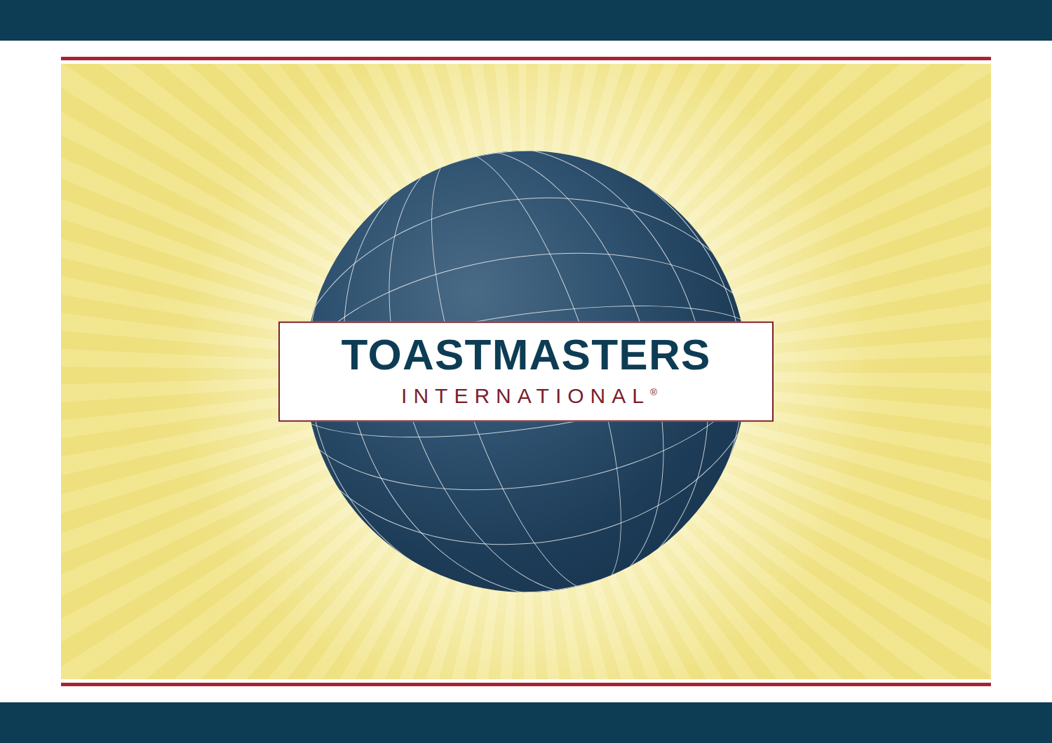TOASTMASTERS INTERNATIONAL®